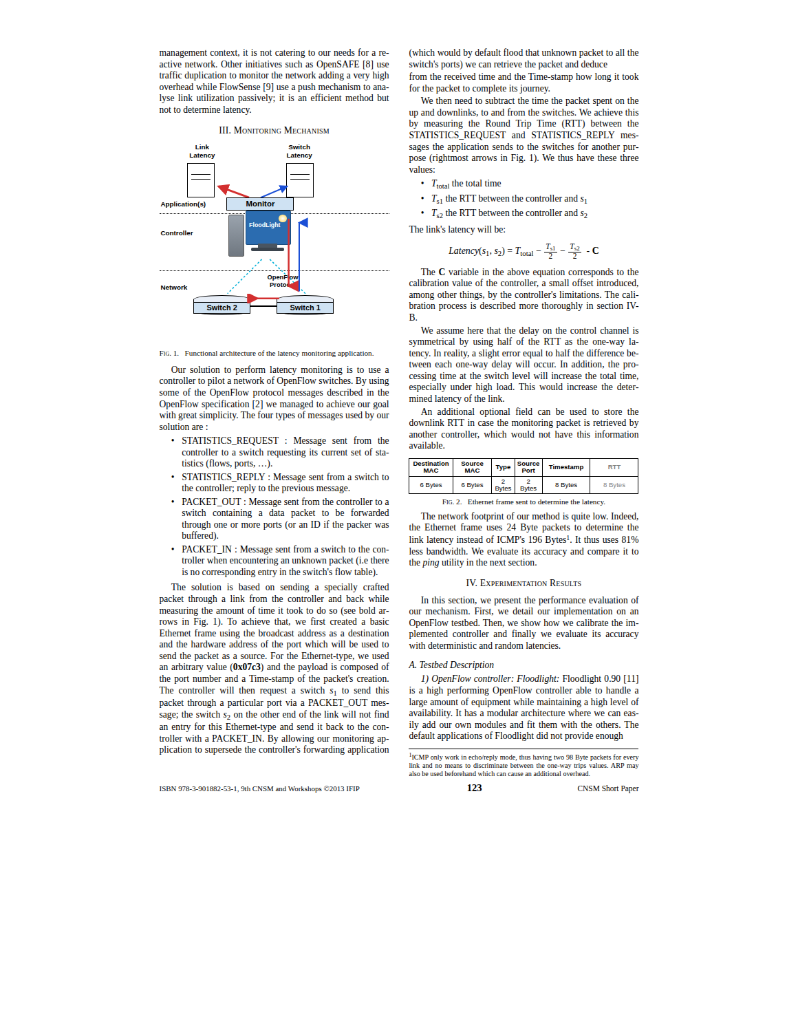management context, it is not catering to our needs for a reactive network. Other initiatives such as OpenSAFE [8] use traffic duplication to monitor the network adding a very high overhead while FlowSense [9] use a push mechanism to analyse link utilization passively; it is an efficient method but not to determine latency.
III. Monitoring Mechanism
Link
Latency
Switch
Latency
Monitor
Application(s)
Controller
FloodLight
Network
OpenFlow
Protocol
Switch 2
Switch 1
Fig. 1. Functional architecture of the latency monitoring application.
Our solution to perform latency monitoring is to use a controller to pilot a network of OpenFlow switches. By using some of the OpenFlow protocol messages described in the OpenFlow specification [2] we managed to achieve our goal with great simplicity. The four types of messages used by our solution are :
STATISTICS_REQUEST : Message sent from the controller to a switch requesting its current set of statistics (flows, ports, …).
STATISTICS_REPLY : Message sent from a switch to the controller; reply to the previous message.
PACKET_OUT : Message sent from the controller to a switch containing a data packet to be forwarded through one or more ports (or an ID if the packer was buffered).
PACKET_IN : Message sent from a switch to the controller when encountering an unknown packet (i.e there is no corresponding entry in the switch's flow table).
The solution is based on sending a specially crafted packet through a link from the controller and back while measuring the amount of time it took to do so (see bold arrows in Fig. 1). To achieve that, we first created a basic Ethernet frame using the broadcast address as a destination and the hardware address of the port which will be used to send the packet as a source. For the Ethernet-type, we used an arbitrary value (0x07c3) and the payload is composed of the port number and a Time-stamp of the packet's creation. The controller will then request a switch s 1 to send this packet through a particular port via a PACKET_OUT message; the switch s 2 on the other end of the link will not find an entry for this Ethernet-type and send it back to the controller with a PACKET_IN. By allowing our monitoring application to supersede the controller's forwarding application (which would by default flood that unknown packet to all the switch's ports) we can retrieve the packet and deduce
from the received time and the Time-stamp how long it took for the packet to complete its journey.
We then need to subtract the time the packet spent on the up and downlinks, to and from the switches. We achieve this by measuring the Round Trip Time (RTT) between the STATISTICS_REQUEST and STATISTICS_REPLY messages the application sends to the switches for another purpose (rightmost arrows in Fig. 1). We thus have these three values:
Ttotal the total time
Ts1 the RTT between the controller and s 1
Ts2 the RTT between the controller and s 2
The link's latency will be:
Latency(s 1, s 2) = Ttotal − Ts12 − Ts22 - C
The C variable in the above equation corresponds to the calibration value of the controller, a small offset introduced, among other things, by the controller's limitations. The calibration process is described more thoroughly in section IV-B.
We assume here that the delay on the control channel is symmetrical by using half of the RTT as the one-way latency. In reality, a slight error equal to half the difference between each one-way delay will occur. In addition, the processing time at the switch level will increase the total time, especially under high load. This would increase the determined latency of the link.
An additional optional field can be used to store the downlink RTT in case the monitoring packet is retrieved by another controller, which would not have this information available.
| Destination MAC | Source MAC | Type | Source Port | Timestamp | RTT |
| --- | --- | --- | --- | --- | --- |
| 6 Bytes | 6 Bytes | 2 Bytes | 2 Bytes | 8 Bytes | 8 Bytes |
Fig. 2. Ethernet frame sent to determine the latency.
The network footprint of our method is quite low. Indeed, the Ethernet frame uses 24 Byte packets to determine the link latency instead of ICMP's 196 Bytes1. It thus uses 81% less bandwidth. We evaluate its accuracy and compare it to the ping utility in the next section.
IV. Experimentation Results
In this section, we present the performance evaluation of our mechanism. First, we detail our implementation on an OpenFlow testbed. Then, we show how we calibrate the implemented controller and finally we evaluate its accuracy with deterministic and random latencies.
A. Testbed Description
1) OpenFlow controller: Floodlight: Floodlight 0.90 [11] is a high performing OpenFlow controller able to handle a large amount of equipment while maintaining a high level of availability. It has a modular architecture where we can easily add our own modules and fit them with the others. The default applications of Floodlight did not provide enough
1 ICMP only work in echo/reply mode, thus having two 98 Byte packets for every link and no means to discriminate between the one-way trips values. ARP may also be used beforehand which can cause an additional overhead.
ISBN 978-3-901882-53-1, 9th CNSM and Workshops ©2013 IFIP
123
CNSM Short Paper